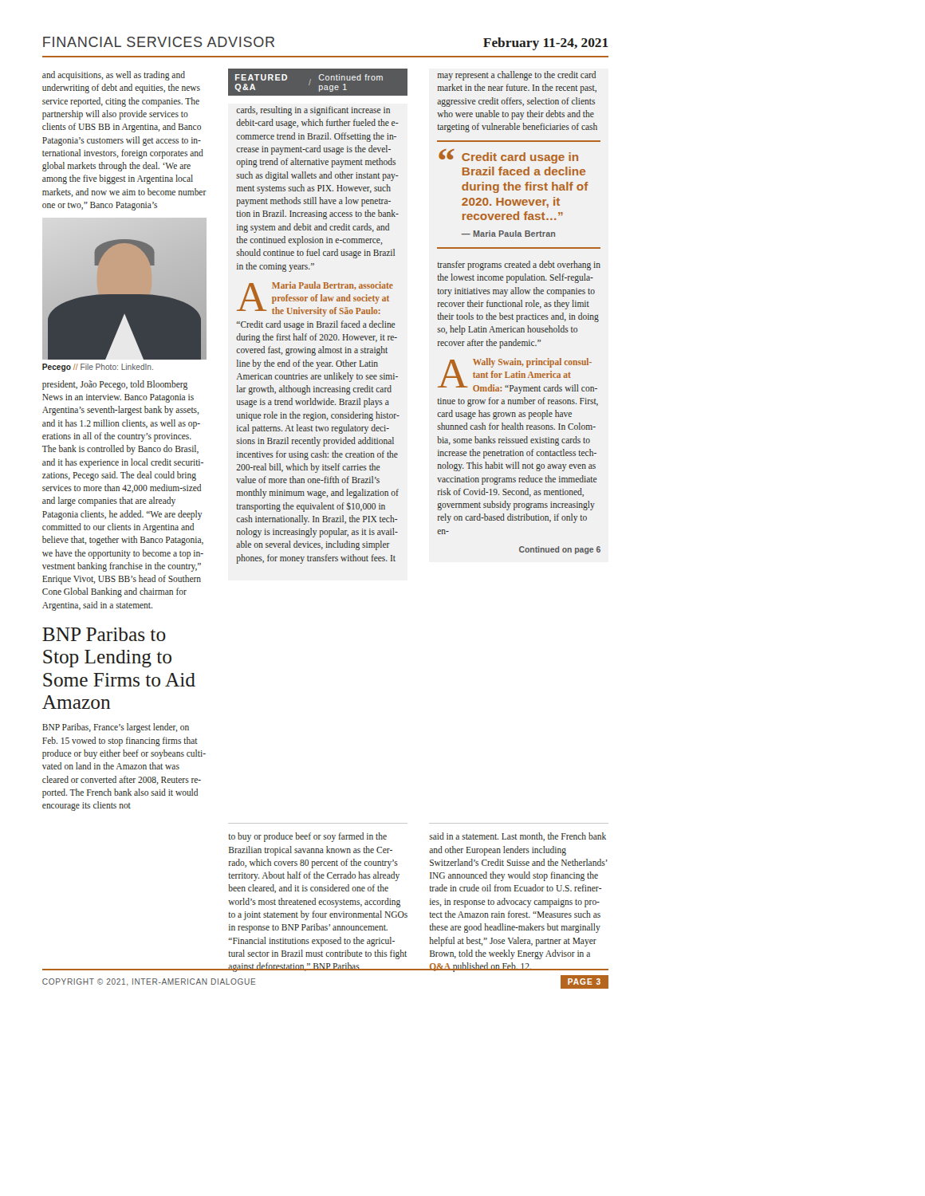FINANCIAL SERVICES ADVISOR
February 11-24, 2021
and acquisitions, as well as trading and under­writing of debt and equities, the news service reported, citing the companies. The partnership will also provide services to clients of UBS BB in Argentina, and Banco Patagonia’s custom­ers will get access to international investors, foreign corporates and global markets through the deal. ‘We are among the five biggest in Argentina local markets, and now we aim to become number one or two,” Banco Patagonia’s
Pecego//File Photo: LinkedIn.
president, João Pecego, told Bloomberg News in an interview. Banco Patagonia is Argentina’s seventh-largest bank by assets, and it has 1.2 million clients, as well as operations in all of the country’s provinces. The bank is controlled by Banco do Brasil, and it has experience in local credit securitizations, Pecego said. The deal could bring services to more than 42,000 medium-sized and large companies that are already Patagonia clients, he added. “We are deeply committed to our clients in Argentina and believe that, together with Banco Patago­nia, we have the opportunity to become a top investment banking franchise in the country,” Enrique Vivot, UBS BB’s head of Southern Cone Global Banking and chairman for Argentina, said in a statement.
BNP Paribas to Stop Lending to Some Firms to Aid Amazon
BNP Paribas, France’s largest lender, on Feb. 15 vowed to stop financing firms that produce or buy either beef or soybeans cultivated on land in the Amazon that was cleared or converted after 2008, Reuters reported. The French bank also said it would encourage its clients not
FEATURED Q&A / Continued from page 1
cards, resulting in a significant increase in debit-card usage, which further fueled the e-commerce trend in Brazil. Offsetting the increase in payment-card usage is the devel­oping trend of alternative payment methods such as digital wallets and other instant payment systems such as PIX. However, such payment methods still have a low pen­etration in Brazil. Increasing access to the banking system and debit and credit cards, and the continued explosion in e-commerce, should continue to fuel card usage in Brazil in the coming years.”
A
Maria Paula Bertran, associate professor of law and society at the University of São Paulo: “Credit card usage in Brazil faced a decline during the first half of 2020. However, it recovered fast, growing almost in a straight line by the end of the year. Other Latin American countries are unlikely to see similar growth, although increasing credit card usage is a trend worldwide. Brazil plays a unique role in the region, considering historical patterns. At least two regulatory decisions in Brazil recently provided addi­tional incentives for using cash: the creation of the 200-real bill, which by itself carries the value of more than one-fifth of Brazil’s monthly minimum wage, and legalization of transporting the equivalent of $10,000 in cash internationally. In Brazil, the PIX tech­nology is increasingly popular, as it is avail­able on several devices, including simpler phones, for money transfers without fees. It
may represent a challenge to the credit card market in the near future. In the recent past, aggressive credit offers, selection of clients who were unable to pay their debts and the targeting of vulnerable beneficiaries of cash
“
Credit card usage in Brazil faced a decline during the first half of 2020. However, it recovered fast…” — Maria Paula Bertran
transfer programs created a debt overhang in the lowest income population. Self-regu­latory initiatives may allow the companies to recover their functional role, as they limit their tools to the best practices and, in doing so, help Latin American households to recov­er after the pandemic.”
A
Wally Swain, principal consul­tant for Latin America at Omdia: “Payment cards will continue to grow for a number of reasons. First, card usage has grown as people have shunned cash for health reasons. In Colom­bia, some banks reissued existing cards to increase the penetration of contactless technology. This habit will not go away even as vaccination programs reduce the immedi­ate risk of Covid-19. Second, as mentioned, government subsidy programs increasingly rely on card-based distribution, if only to en-
Continued on page 6
to buy or produce beef or soy farmed in the Brazilian tropical savanna known as the Cer­rado, which covers 80 percent of the country’s territory. About half of the Cerrado has already been cleared, and it is considered one of the world’s most threatened ecosystems, accord­ing to a joint statement by four environmental NGOs in response to BNP Paribas’ announce­ment. “Financial institutions exposed to the agricultural sector in Brazil must contribute to this fight against deforestation,” BNP Paribas
said in a statement. Last month, the French bank and other European lenders including Switzerland’s Credit Suisse and the Nether­lands’ ING announced they would stop financ­ing the trade in crude oil from Ecuador to U.S. refineries, in response to advocacy campaigns to protect the Amazon rain forest. “Measures such as these are good headline-makers but marginally helpful at best,” Jose Valera, partner at Mayer Brown, told the weekly Energy Advisor in a Q&A published on Feb. 12.
COPYRIGHT © 2021, INTER-AMERICAN DIALOGUE
PAGE 3